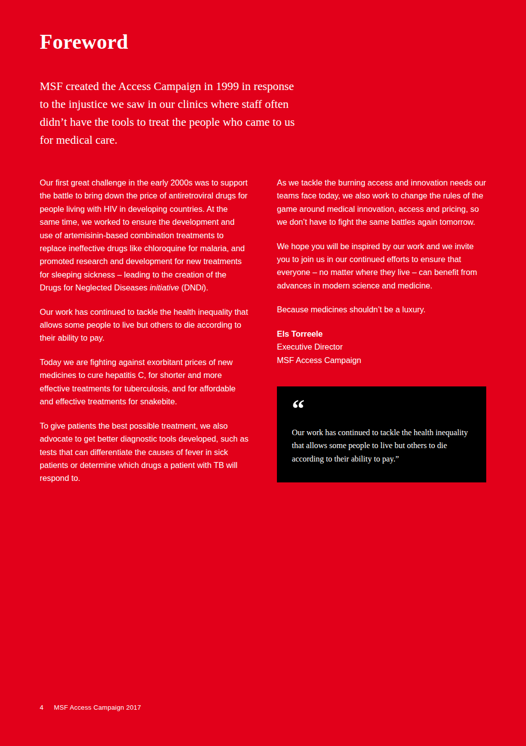Foreword
MSF created the Access Campaign in 1999 in response to the injustice we saw in our clinics where staff often didn’t have the tools to treat the people who came to us for medical care.
Our first great challenge in the early 2000s was to support the battle to bring down the price of antiretroviral drugs for people living with HIV in developing countries. At the same time, we worked to ensure the development and use of artemisinin-based combination treatments to replace ineffective drugs like chloroquine for malaria, and promoted research and development for new treatments for sleeping sickness – leading to the creation of the Drugs for Neglected Diseases initiative (DNDi).
Our work has continued to tackle the health inequality that allows some people to live but others to die according to their ability to pay.
Today we are fighting against exorbitant prices of new medicines to cure hepatitis C, for shorter and more effective treatments for tuberculosis, and for affordable and effective treatments for snakebite.
To give patients the best possible treatment, we also advocate to get better diagnostic tools developed, such as tests that can differentiate the causes of fever in sick patients or determine which drugs a patient with TB will respond to.
As we tackle the burning access and innovation needs our teams face today, we also work to change the rules of the game around medical innovation, access and pricing, so we don’t have to fight the same battles again tomorrow.
We hope you will be inspired by our work and we invite you to join us in our continued efforts to ensure that everyone – no matter where they live – can benefit from advances in modern science and medicine.
Because medicines shouldn’t be a luxury.
Els Torreele Executive Director MSF Access Campaign
“
Our work has continued to tackle the health inequality that allows some people to live but others to die according to their ability to pay.”
4 MSF Access Campaign 2017